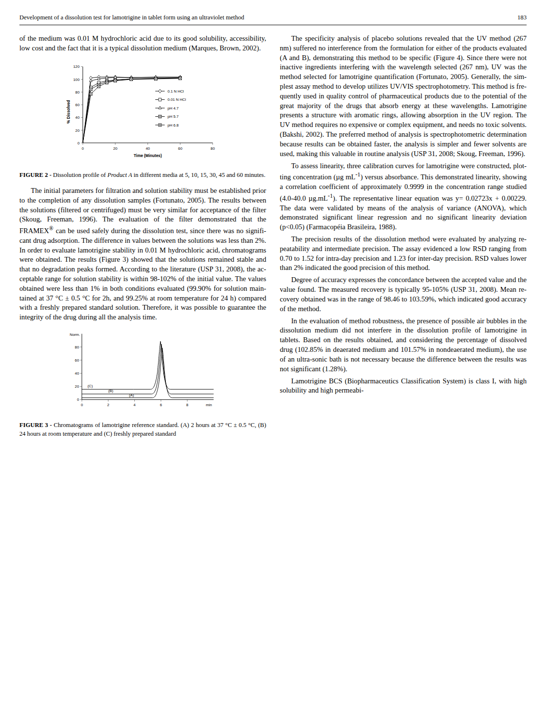Development of a dissolution test for lamotrigine in tablet form using an ultraviolet method 183
of the medium was 0.01 M hydrochloric acid due to its good solubility, accessibility, low cost and the fact that it is a typical dissolution medium (Marques, Brown, 2002).
120 100 80 60 40 20 0 0 20 40 60 80 % Dissolved Time (Minutes) 0.1 N HCl 0.01 N HCl pH 4.7 pH 5.7 pH 6.8
FIGURE 2 - Dissolution profile of Product A in different media at 5, 10, 15, 30, 45 and 60 minutes.
The initial parameters for filtration and solution stability must be established prior to the completion of any dissolution samples (Fortunato, 2005). The results between the solutions (filtered or centrifuged) must be very similar for acceptance of the filter (Skoug, Freeman, 1996). The evaluation of the filter demonstrated that the FRAMEX® can be used safely during the dissolution test, since there was no significant drug adsorption. The difference in values between the solutions was less than 2%. In order to evaluate lamotrigine stability in 0.01 M hydrochloric acid, chromatograms were obtained. The results (Figure 3) showed that the solutions remained stable and that no degradation peaks formed. According to the literature (USP 31, 2008), the acceptable range for solution stability is within 98-102% of the initial value. The values obtained were less than 1% in both conditions evaluated (99.90% for solution maintained at 37 °C ± 0.5 °C for 2h, and 99.25% at room temperature for 24 h) compared with a freshly prepared standard solution. Therefore, it was possible to guarantee the integrity of the drug during all the analysis time.
Norm. 80 60 40 20 0 0 2 4 6 8 min (C) (B) (A)
FIGURE 3 - Chromatograms of lamotrigine reference standard. (A) 2 hours at 37 °C ± 0.5 °C, (B) 24 hours at room temperature and (C) freshly prepared standard
The specificity analysis of placebo solutions revealed that the UV method (267 nm) suffered no interference from the formulation for either of the products evaluated (A and B), demonstrating this method to be specific (Figure 4). Since there were not inactive ingredients interfering with the wavelength selected (267 nm), UV was the method selected for lamotrigine quantification (Fortunato, 2005). Generally, the simplest assay method to develop utilizes UV/VIS spectrophotometry. This method is frequently used in quality control of pharmaceutical products due to the potential of the great majority of the drugs that absorb energy at these wavelengths. Lamotrigine presents a structure with aromatic rings, allowing absorption in the UV region. The UV method requires no expensive or complex equipment, and needs no toxic solvents. (Bakshi, 2002). The preferred method of analysis is spectrophotometric determination because results can be obtained faster, the analysis is simpler and fewer solvents are used, making this valuable in routine analysis (USP 31, 2008; Skoug, Freeman, 1996).
To assess linearity, three calibration curves for lamotrigine were constructed, plotting concentration (µg mL-1) versus absorbance. This demonstrated linearity, showing a correlation coefficient of approximately 0.9999 in the concentration range studied (4.0-40.0 µg.mL-1). The representative linear equation was y= 0.02723x + 0.00229. The data were validated by means of the analysis of variance (ANOVA), which demonstrated significant linear regression and no significant linearity deviation (p<0.05) (Farmacopéia Brasileira, 1988).
The precision results of the dissolution method were evaluated by analyzing repeatability and intermediate precision. The assay evidenced a low RSD ranging from 0.70 to 1.52 for intra-day precision and 1.23 for inter-day precision. RSD values lower than 2% indicated the good precision of this method.
Degree of accuracy expresses the concordance between the accepted value and the value found. The measured recovery is typically 95-105% (USP 31, 2008). Mean recovery obtained was in the range of 98.46 to 103.59%, which indicated good accuracy of the method.
In the evaluation of method robustness, the presence of possible air bubbles in the dissolution medium did not interfere in the dissolution profile of lamotrigine in tablets. Based on the results obtained, and considering the percentage of dissolved drug (102.85% in deaerated medium and 101.57% in nondeaerated medium), the use of an ultra-sonic bath is not necessary because the difference between the results was not significant (1.28%).
Lamotrigine BCS (Biopharmaceutics Classification System) is class I, with high solubility and high permeabi-